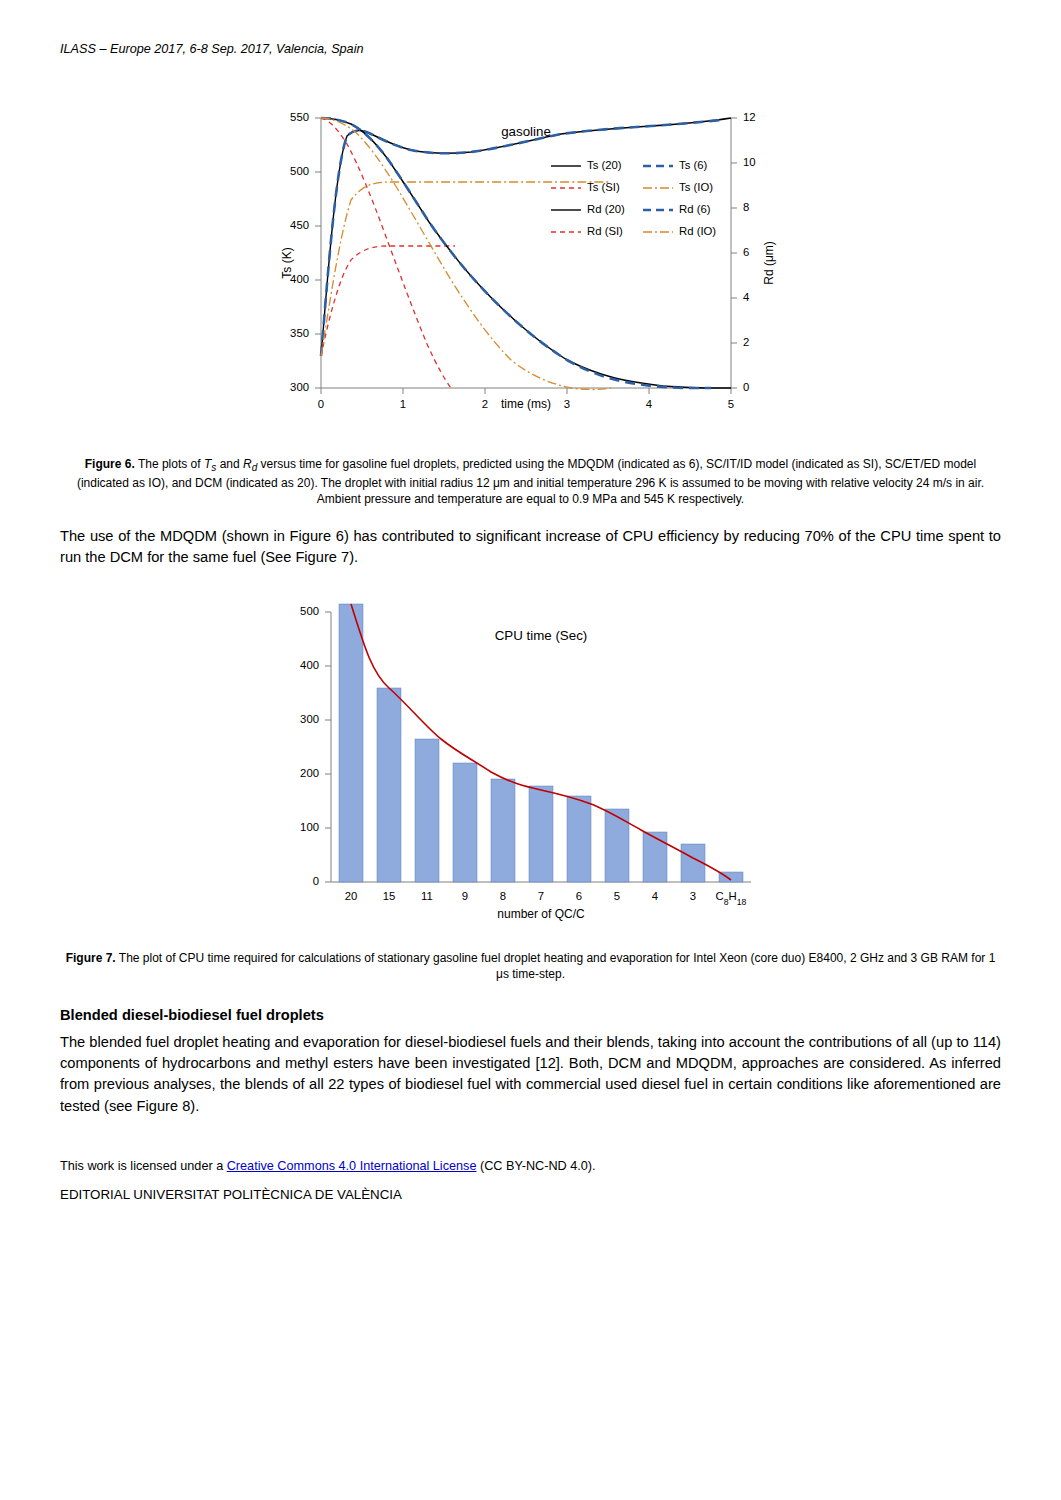ILASS – Europe 2017, 6-8 Sep. 2017, Valencia, Spain
300 350 400 450 500 550 0 2 4 6 8 10 12 0 1 2 3 4 5 time (ms) Ts (K) Rd (μm) gasoline Ts (20) Ts (6) Ts (SI) Ts (IO) Rd (20) Rd (6) Rd (SI) Rd (IO)
Figure 6. The plots of Ts and Rd versus time for gasoline fuel droplets, predicted using the MDQDM (indicated as 6), SC/IT/ID model (indicated as SI), SC/ET/ED model (indicated as IO), and DCM (indicated as 20). The droplet with initial radius 12 μm and initial temperature 296 K is assumed to be moving with relative velocity 24 m/s in air. Ambient pressure and temperature are equal to 0.9 MPa and 545 K respectively.
The use of the MDQDM (shown in Figure 6) has contributed to significant increase of CPU efficiency by reducing 70% of the CPU time spent to run the DCM for the same fuel (See Figure 7).
0 100 200 300 400 500 CPU time (Sec) 20 15 11 9 8 7 6 5 4 3 C8H18 number of QC/C
Figure 7. The plot of CPU time required for calculations of stationary gasoline fuel droplet heating and evaporation for Intel Xeon (core duo) E8400, 2 GHz and 3 GB RAM for 1 μs time-step.
Blended diesel-biodiesel fuel droplets
The blended fuel droplet heating and evaporation for diesel-biodiesel fuels and their blends, taking into account the contributions of all (up to 114) components of hydrocarbons and methyl esters have been investigated [12]. Both, DCM and MDQDM, approaches are considered. As inferred from previous analyses, the blends of all 22 types of biodiesel fuel with commercial used diesel fuel in certain conditions like aforementioned are tested (see Figure 8).
This work is licensed under a Creative Commons 4.0 International License (CC BY-NC-ND 4.0).
EDITORIAL UNIVERSITAT POLITÈCNICA DE VALÈNCIA